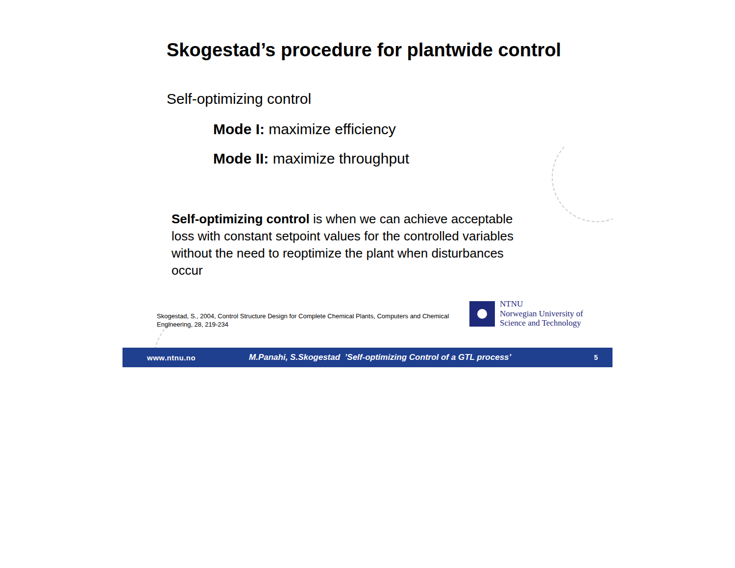Skogestad’s procedure for plantwide control
Self-optimizing control
Mode I: maximize efficiency
Mode II: maximize throughput
Self-optimizing control is when we can achieve acceptable loss with constant setpoint values for the controlled variables without the need to reoptimize the plant when disturbances occur
Skogestad, S., 2004, Control Structure Design for Complete Chemical Plants, Computers and Chemical Engineering, 28, 219-234
NTNU
Norwegian University of
Science and Technology
www.ntnu.no
M.Panahi, S.Skogestad ’Self-optimizing Control of a GTL process’
5